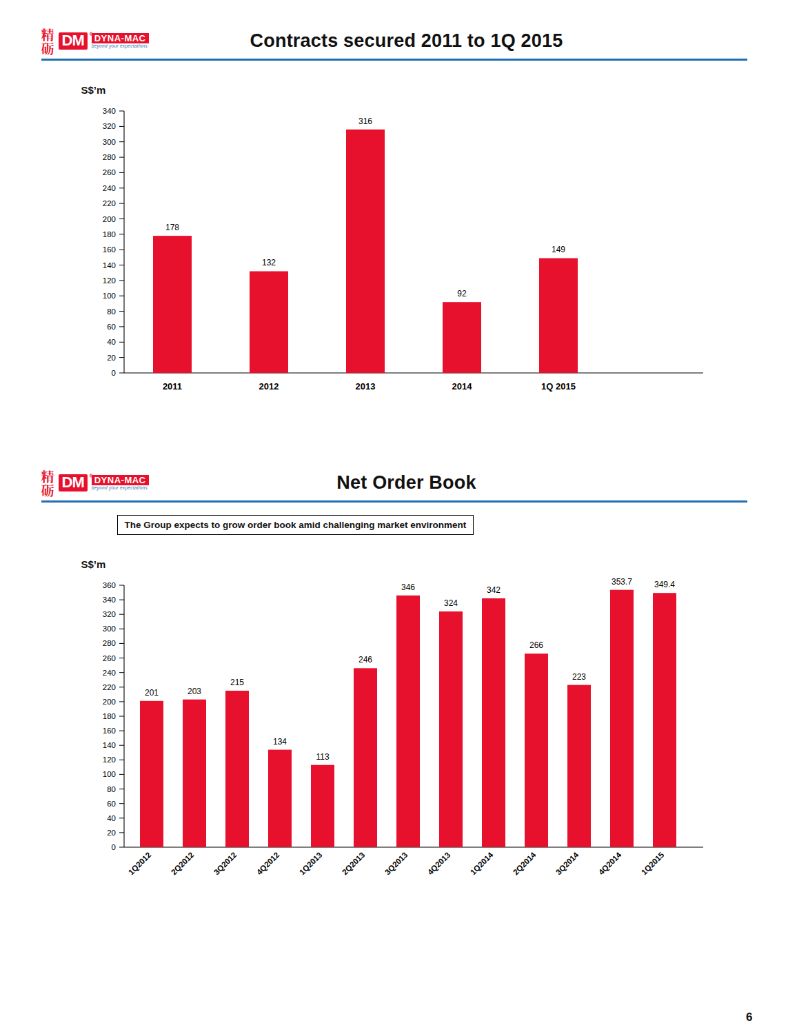精砺 DM® DYNA-MAC beyond your expectations
Contracts secured 2011 to 1Q 2015
S$’m
geometry: y=0 at 400, y=340 at 20 => scale 380/340 0 20 40 60 80 100 120 140 160 180 200 220 240 260 280 300 320 340 178 2011 132 2012 316 2013 92 2014 149 1Q 2015
精砺 DM® DYNA-MAC beyond your expectations
Net Order Book
The Group expects to grow order book amid challenging market environment
S$’m
0 20 40 60 80 100 120 140 160 180 200 220 240 260 280 300 320 340 360 201 203 215 134 113 246 346 324 342 266 223 353.7 349.4 1Q2012 2Q2012 3Q2012 4Q2012 1Q2013 2Q2013 3Q2013 4Q2013 1Q2014 2Q2014 3Q2014 4Q2014 1Q2015
6